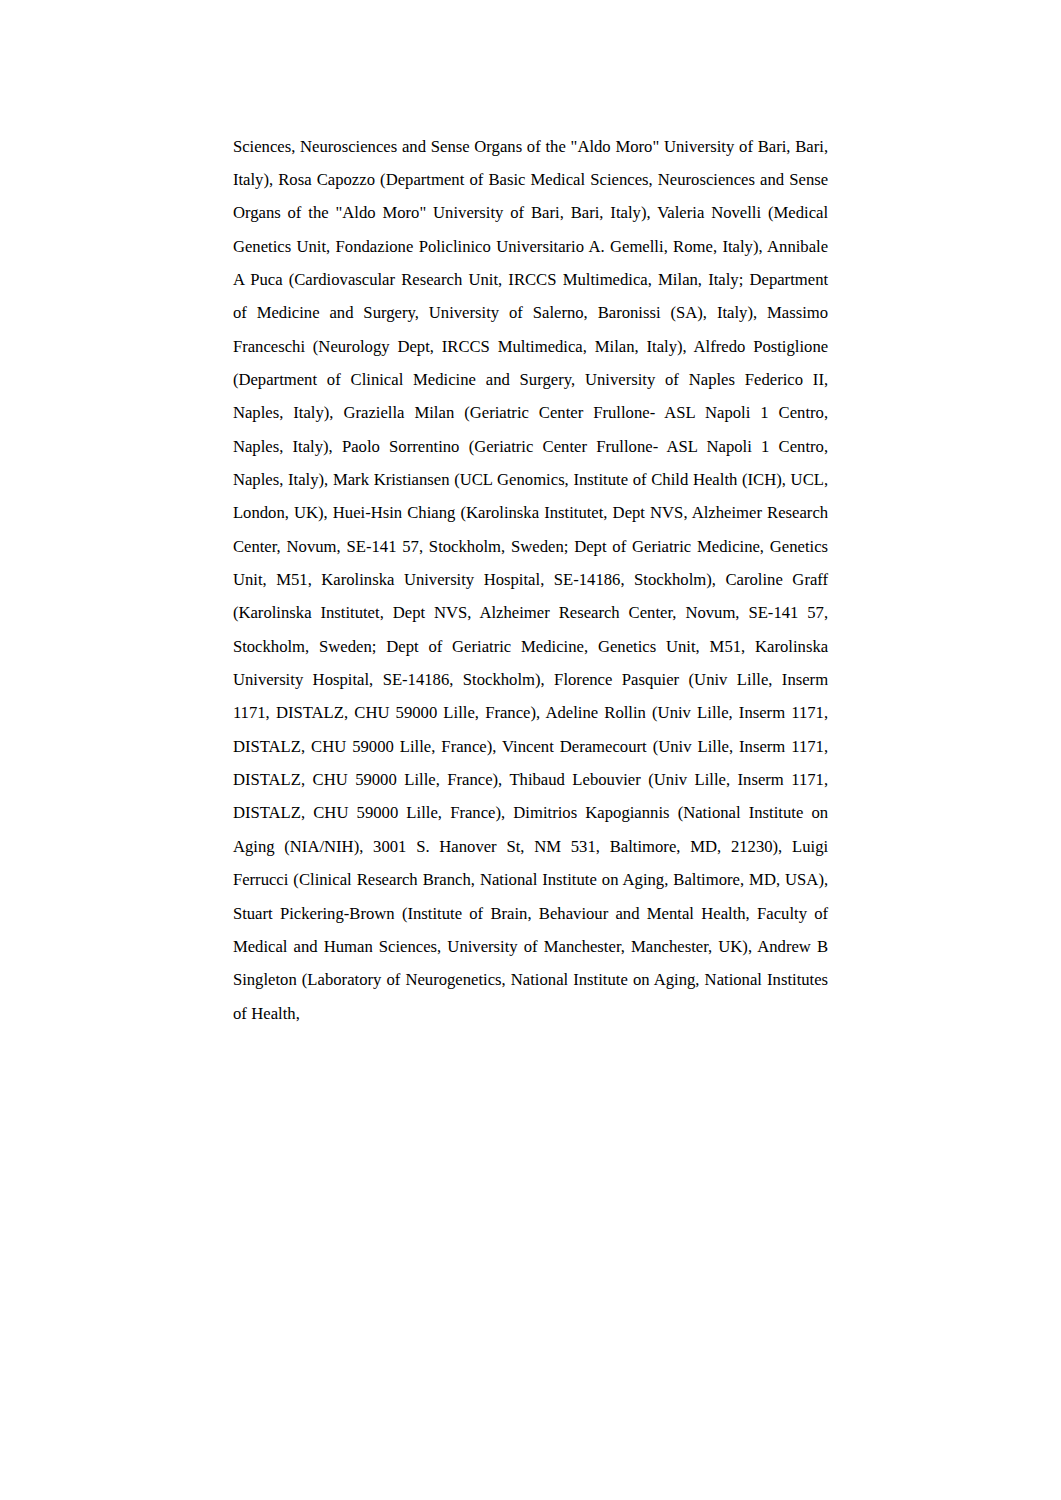Sciences, Neurosciences and Sense Organs of the "Aldo Moro" University of Bari, Bari, Italy), Rosa Capozzo (Department of Basic Medical Sciences, Neurosciences and Sense Organs of the "Aldo Moro" University of Bari, Bari, Italy), Valeria Novelli (Medical Genetics Unit, Fondazione Policlinico Universitario A. Gemelli, Rome, Italy), Annibale A Puca (Cardiovascular Research Unit, IRCCS Multimedica, Milan, Italy; Department of Medicine and Surgery, University of Salerno, Baronissi (SA), Italy), Massimo Franceschi (Neurology Dept, IRCCS Multimedica, Milan, Italy), Alfredo Postiglione (Department of Clinical Medicine and Surgery, University of Naples Federico II, Naples, Italy), Graziella Milan (Geriatric Center Frullone- ASL Napoli 1 Centro, Naples, Italy), Paolo Sorrentino (Geriatric Center Frullone- ASL Napoli 1 Centro, Naples, Italy), Mark Kristiansen (UCL Genomics, Institute of Child Health (ICH), UCL, London, UK), Huei-Hsin Chiang (Karolinska Institutet, Dept NVS, Alzheimer Research Center, Novum, SE-141 57, Stockholm, Sweden; Dept of Geriatric Medicine, Genetics Unit, M51, Karolinska University Hospital, SE-14186, Stockholm), Caroline Graff (Karolinska Institutet, Dept NVS, Alzheimer Research Center, Novum, SE-141 57, Stockholm, Sweden; Dept of Geriatric Medicine, Genetics Unit, M51, Karolinska University Hospital, SE-14186, Stockholm), Florence Pasquier (Univ Lille, Inserm 1171, DISTALZ, CHU 59000 Lille, France), Adeline Rollin (Univ Lille, Inserm 1171, DISTALZ, CHU 59000 Lille, France), Vincent Deramecourt (Univ Lille, Inserm 1171, DISTALZ, CHU 59000 Lille, France), Thibaud Lebouvier (Univ Lille, Inserm 1171, DISTALZ, CHU 59000 Lille, France), Dimitrios Kapogiannis (National Institute on Aging (NIA/NIH), 3001 S. Hanover St, NM 531, Baltimore, MD, 21230), Luigi Ferrucci (Clinical Research Branch, National Institute on Aging, Baltimore, MD, USA), Stuart Pickering-Brown (Institute of Brain, Behaviour and Mental Health, Faculty of Medical and Human Sciences, University of Manchester, Manchester, UK), Andrew B Singleton (Laboratory of Neurogenetics, National Institute on Aging, National Institutes of Health,